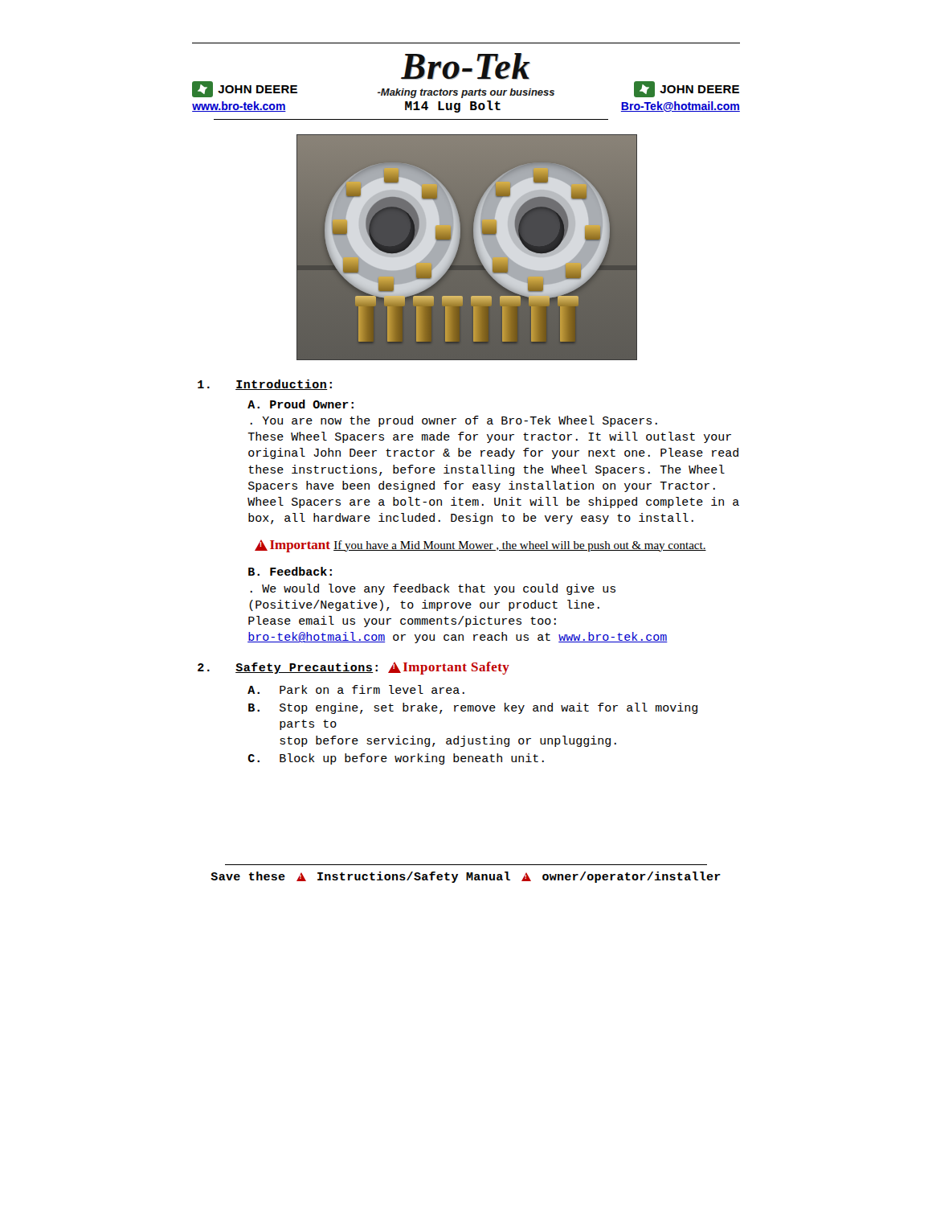JOHN DEERE
Bro-Tek
-Making tractors parts our business
JOHN DEERE
www.bro-tek.com M14 Lug Bolt Bro-Tek@hotmail.com
Bro-Tek wheel spacers and M14 lug bolts.
Introduction:
A. Proud Owner:
. You are now the proud owner of a Bro-Tek Wheel Spacers.
These Wheel Spacers are made for your tractor. It will outlast your original John Deer tractor & be ready for your next one. Please read these instructions, before installing the Wheel Spacers. The Wheel Spacers have been designed for easy installation on your Tractor. Wheel Spacers are a bolt-on item. Unit will be shipped complete in a box, all hardware included. Design to be very easy to install.
Important If you have a Mid Mount Mower , the wheel will be push out & may contact.
B. Feedback:
. We would love any feedback that you could give us
(Positive/Negative), to improve our product line.
Please email us your comments/pictures too:
bro-tek@hotmail.com or you can reach us at www.bro-tek.com
Safety Precautions: Important Safety
Park on a firm level area.
Stop engine, set brake, remove key and wait for all moving parts to stop before servicing, adjusting or unplugging.
Block up before working beneath unit.
Save these Instructions/Safety Manual owner/operator/installer